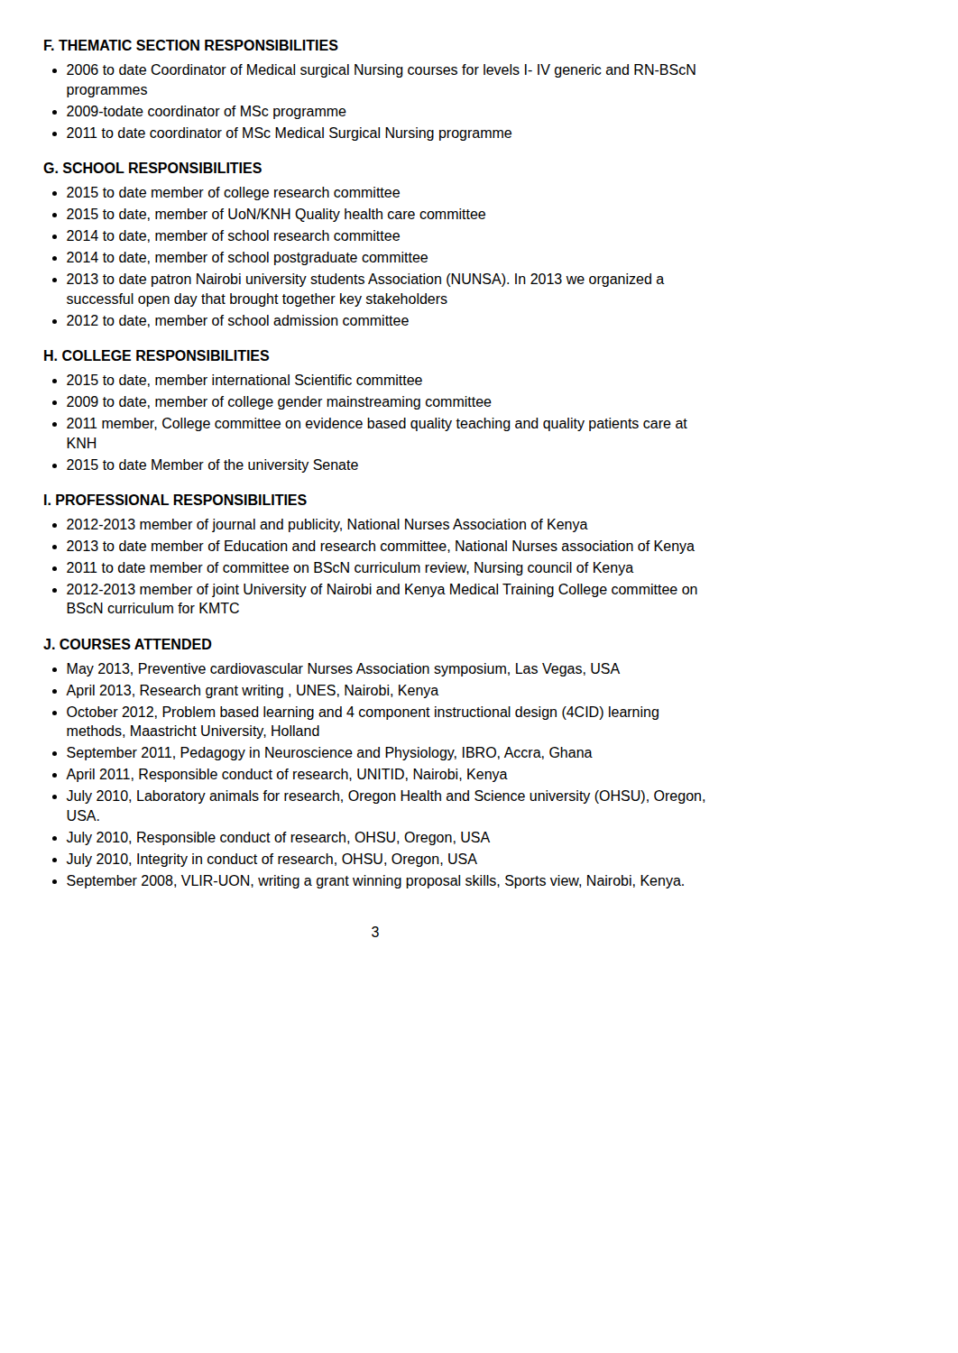F. Thematic Section Responsibilities
2006 to date Coordinator of Medical surgical Nursing courses for levels I- IV generic and RN-BScN programmes
2009-todate coordinator of MSc programme
2011 to date coordinator of MSc Medical Surgical Nursing programme
G. School Responsibilities
2015 to date member of college research committee
2015 to date, member of UoN/KNH Quality health care committee
2014 to date, member of school research committee
2014 to date, member of school postgraduate committee
2013 to date patron Nairobi university students Association (NUNSA). In 2013 we organized a successful open day that brought together key stakeholders
2012 to date, member of school admission committee
H. College Responsibilities
2015 to date, member international Scientific committee
2009 to date, member of college gender mainstreaming committee
2011 member, College committee on evidence based quality teaching and quality patients care at KNH
2015 to date Member of the university Senate
I. Professional Responsibilities
2012-2013 member of journal and publicity, National Nurses Association of Kenya
2013 to date member of Education and research committee, National Nurses association of Kenya
2011 to date member of committee on BScN curriculum review, Nursing council of Kenya
2012-2013 member of joint University of Nairobi and Kenya Medical Training College committee on BScN curriculum for KMTC
J. Courses Attended
May 2013, Preventive cardiovascular Nurses Association symposium, Las Vegas, USA
April 2013, Research grant writing , UNES, Nairobi, Kenya
October 2012, Problem based learning and 4 component instructional design (4CID) learning methods, Maastricht University, Holland
September 2011, Pedagogy in Neuroscience and Physiology, IBRO, Accra, Ghana
April 2011, Responsible conduct of research, UNITID, Nairobi, Kenya
July 2010, Laboratory animals for research, Oregon Health and Science university (OHSU), Oregon, USA.
July 2010, Responsible conduct of research, OHSU, Oregon, USA
July 2010, Integrity in conduct of research, OHSU, Oregon, USA
September 2008, VLIR-UON, writing a grant winning proposal skills, Sports view, Nairobi, Kenya.
3